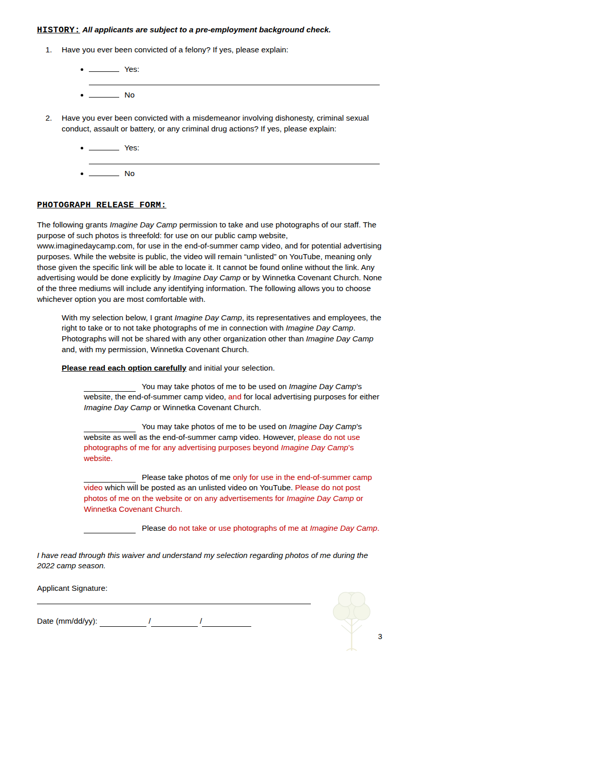HISTORY: All applicants are subject to a pre-employment background check.
Have you ever been convicted of a felony? If yes, please explain:
Yes:
No
Have you ever been convicted with a misdemeanor involving dishonesty, criminal sexual conduct, assault or battery, or any criminal drug actions? If yes, please explain:
Yes:
No
PHOTOGRAPH RELEASE FORM:
The following grants Imagine Day Camp permission to take and use photographs of our staff. The purpose of such photos is threefold: for use on our public camp website, www.imaginedaycamp.com, for use in the end-of-summer camp video, and for potential advertising purposes. While the website is public, the video will remain “unlisted” on YouTube, meaning only those given the specific link will be able to locate it. It cannot be found online without the link. Any advertising would be done explicitly by Imagine Day Camp or by Winnetka Covenant Church. None of the three mediums will include any identifying information. The following allows you to choose whichever option you are most comfortable with.
With my selection below, I grant Imagine Day Camp, its representatives and employees, the right to take or to not take photographs of me in connection with Imagine Day Camp. Photographs will not be shared with any other organization other than Imagine Day Camp and, with my permission, Winnetka Covenant Church.
Please read each option carefully and initial your selection.
You may take photos of me to be used on Imagine Day Camp’s website, the end-of-summer camp video, and for local advertising purposes for either Imagine Day Camp or Winnetka Covenant Church.
You may take photos of me to be used on Imagine Day Camp’s website as well as the end-of-summer camp video. However, please do not use photographs of me for any advertising purposes beyond Imagine Day Camp’s website.
Please take photos of me only for use in the end-of-summer camp video which will be posted as an unlisted video on YouTube. Please do not post photos of me on the website or on any advertisements for Imagine Day Camp or Winnetka Covenant Church.
Please do not take or use photographs of me at Imagine Day Camp.
I have read through this waiver and understand my selection regarding photos of me during the 2022 camp season.
Applicant Signature:
Date (mm/dd/yy): / /
3